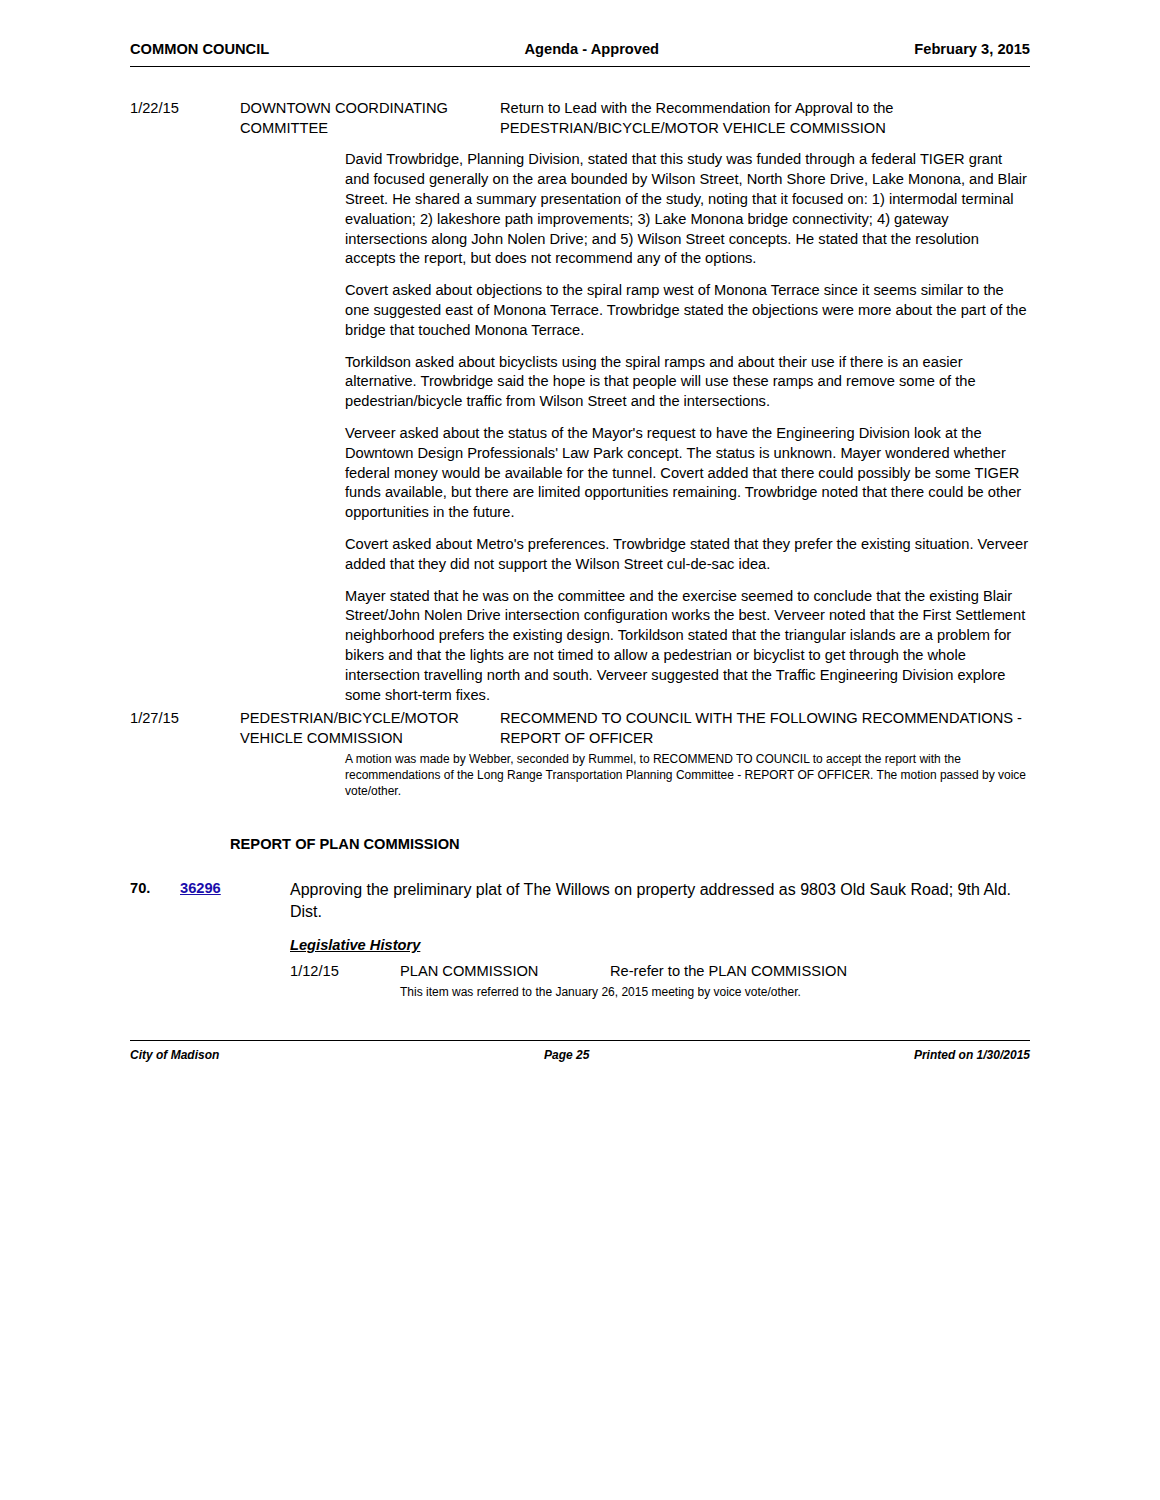COMMON COUNCIL
Agenda - Approved
February 3, 2015
1/22/15
DOWNTOWN COORDINATING COMMITTEE
Return to Lead with the Recommendation for Approval to the PEDESTRIAN/BICYCLE/MOTOR VEHICLE COMMISSION
David Trowbridge, Planning Division, stated that this study was funded through a federal TIGER grant and focused generally on the area bounded by Wilson Street, North Shore Drive, Lake Monona, and Blair Street. He shared a summary presentation of the study, noting that it focused on: 1) intermodal terminal evaluation; 2) lakeshore path improvements; 3) Lake Monona bridge connectivity; 4) gateway intersections along John Nolen Drive; and 5) Wilson Street concepts. He stated that the resolution accepts the report, but does not recommend any of the options.
Covert asked about objections to the spiral ramp west of Monona Terrace since it seems similar to the one suggested east of Monona Terrace. Trowbridge stated the objections were more about the part of the bridge that touched Monona Terrace.
Torkildson asked about bicyclists using the spiral ramps and about their use if there is an easier alternative. Trowbridge said the hope is that people will use these ramps and remove some of the pedestrian/bicycle traffic from Wilson Street and the intersections.
Verveer asked about the status of the Mayor's request to have the Engineering Division look at the Downtown Design Professionals' Law Park concept. The status is unknown. Mayer wondered whether federal money would be available for the tunnel. Covert added that there could possibly be some TIGER funds available, but there are limited opportunities remaining. Trowbridge noted that there could be other opportunities in the future.
Covert asked about Metro's preferences. Trowbridge stated that they prefer the existing situation. Verveer added that they did not support the Wilson Street cul-de-sac idea.
Mayer stated that he was on the committee and the exercise seemed to conclude that the existing Blair Street/John Nolen Drive intersection configuration works the best. Verveer noted that the First Settlement neighborhood prefers the existing design. Torkildson stated that the triangular islands are a problem for bikers and that the lights are not timed to allow a pedestrian or bicyclist to get through the whole intersection travelling north and south. Verveer suggested that the Traffic Engineering Division explore some short-term fixes.
1/27/15
PEDESTRIAN/BICYCLE/MOTOR VEHICLE COMMISSION
RECOMMEND TO COUNCIL WITH THE FOLLOWING RECOMMENDATIONS - REPORT OF OFFICER
A motion was made by Webber, seconded by Rummel, to RECOMMEND TO COUNCIL to accept the report with the recommendations of the Long Range Transportation Planning Committee - REPORT OF OFFICER. The motion passed by voice vote/other.
REPORT OF PLAN COMMISSION
70.
36296
Approving the preliminary plat of The Willows on property addressed as 9803 Old Sauk Road; 9th Ald. Dist.
Legislative History
1/12/15
PLAN COMMISSION
Re-refer to the PLAN COMMISSION
This item was referred to the January 26, 2015 meeting by voice vote/other.
City of Madison
Page 25
Printed on 1/30/2015